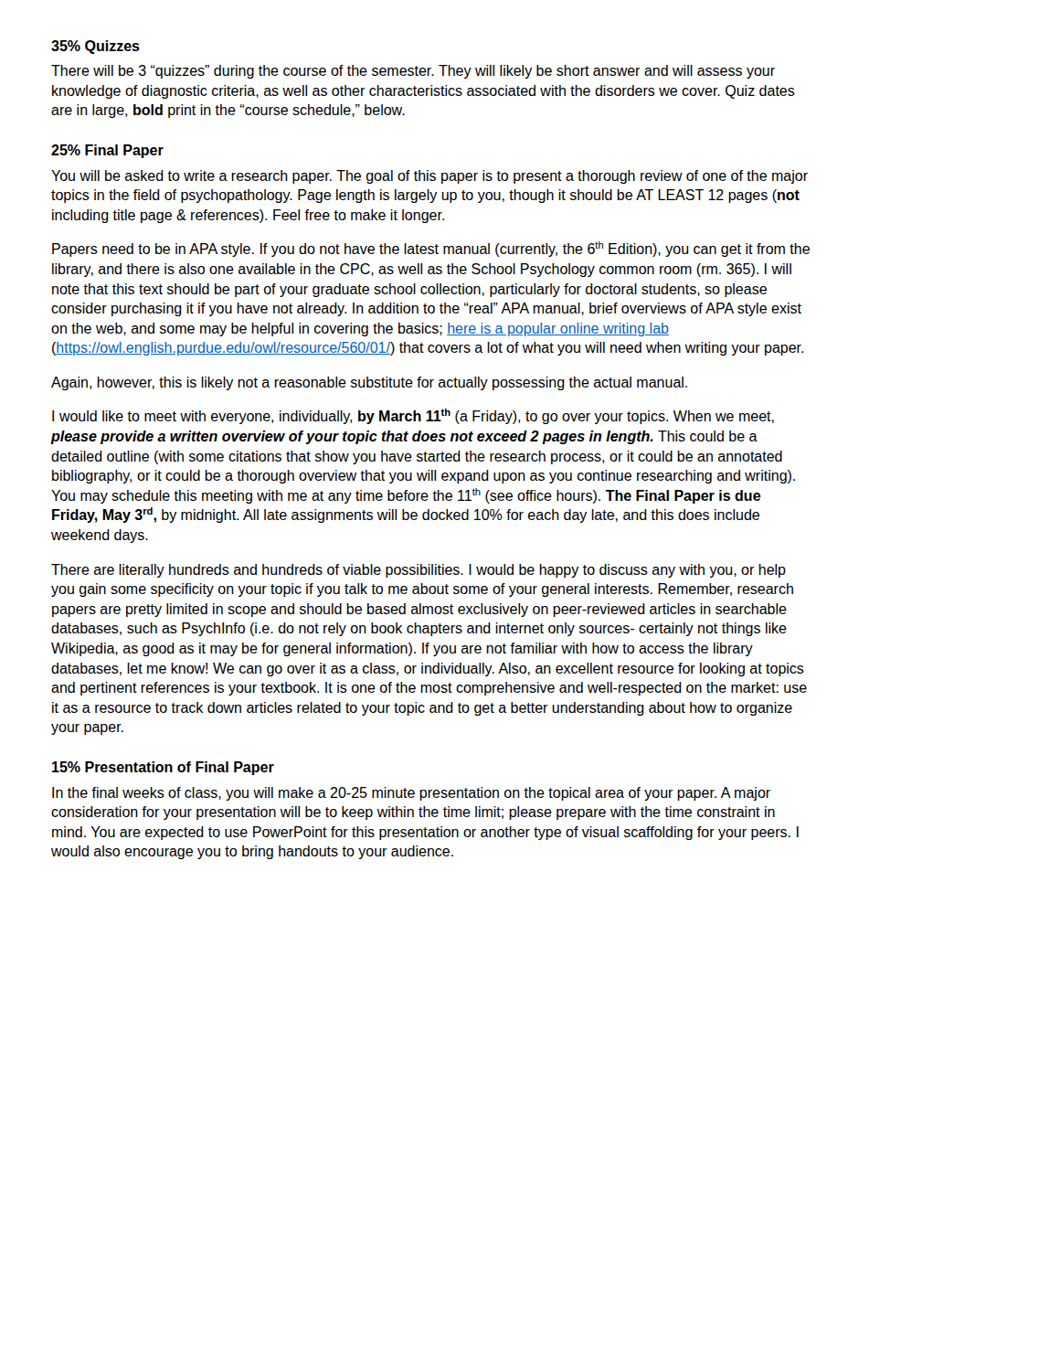35% Quizzes
There will be 3 “quizzes” during the course of the semester. They will likely be short answer and will assess your knowledge of diagnostic criteria, as well as other characteristics associated with the disorders we cover. Quiz dates are in large, bold print in the “course schedule,” below.
25% Final Paper
You will be asked to write a research paper. The goal of this paper is to present a thorough review of one of the major topics in the field of psychopathology. Page length is largely up to you, though it should be AT LEAST 12 pages (not including title page & references). Feel free to make it longer.
Papers need to be in APA style. If you do not have the latest manual (currently, the 6th Edition), you can get it from the library, and there is also one available in the CPC, as well as the School Psychology common room (rm. 365). I will note that this text should be part of your graduate school collection, particularly for doctoral students, so please consider purchasing it if you have not already. In addition to the “real” APA manual, brief overviews of APA style exist on the web, and some may be helpful in covering the basics; here is a popular online writing lab (https://owl.english.purdue.edu/owl/resource/560/01/) that covers a lot of what you will need when writing your paper.
Again, however, this is likely not a reasonable substitute for actually possessing the actual manual.
I would like to meet with everyone, individually, by March 11th (a Friday), to go over your topics. When we meet, please provide a written overview of your topic that does not exceed 2 pages in length. This could be a detailed outline (with some citations that show you have started the research process, or it could be an annotated bibliography, or it could be a thorough overview that you will expand upon as you continue researching and writing). You may schedule this meeting with me at any time before the 11th (see office hours). The Final Paper is due Friday, May 3rd, by midnight. All late assignments will be docked 10% for each day late, and this does include weekend days.
There are literally hundreds and hundreds of viable possibilities. I would be happy to discuss any with you, or help you gain some specificity on your topic if you talk to me about some of your general interests. Remember, research papers are pretty limited in scope and should be based almost exclusively on peer-reviewed articles in searchable databases, such as PsychInfo (i.e. do not rely on book chapters and internet only sources- certainly not things like Wikipedia, as good as it may be for general information). If you are not familiar with how to access the library databases, let me know! We can go over it as a class, or individually. Also, an excellent resource for looking at topics and pertinent references is your textbook. It is one of the most comprehensive and well-respected on the market: use it as a resource to track down articles related to your topic and to get a better understanding about how to organize your paper.
15% Presentation of Final Paper
In the final weeks of class, you will make a 20-25 minute presentation on the topical area of your paper. A major consideration for your presentation will be to keep within the time limit; please prepare with the time constraint in mind. You are expected to use PowerPoint for this presentation or another type of visual scaffolding for your peers. I would also encourage you to bring handouts to your audience.